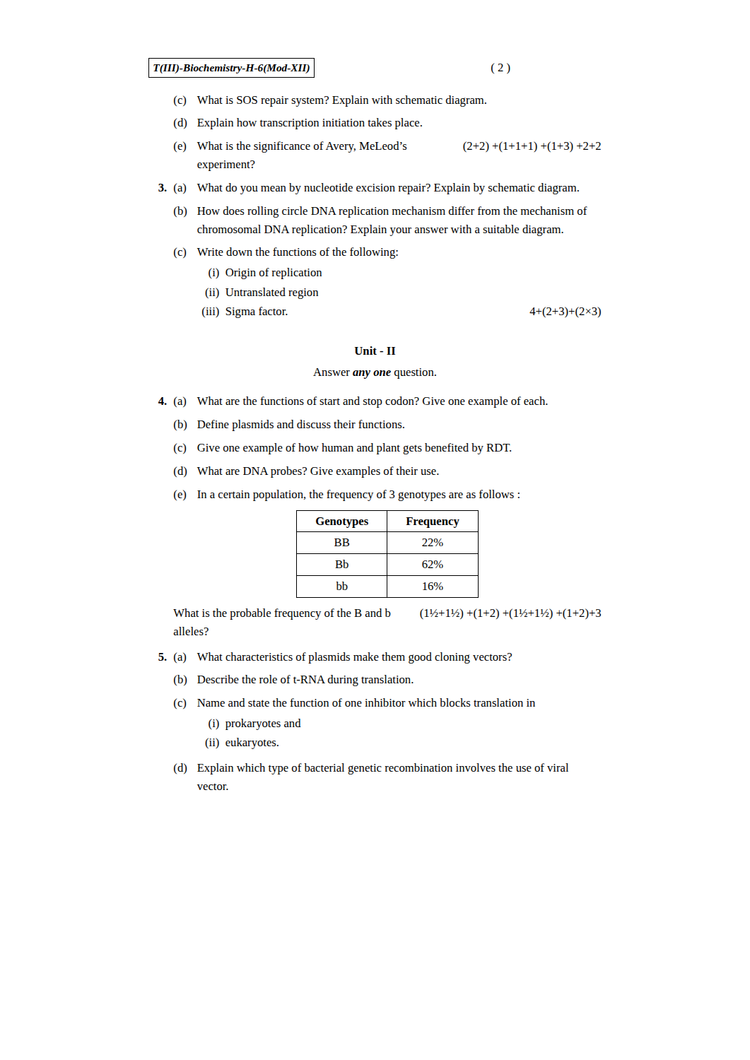T(III)-Biochemistry-H-6(Mod-XII) ( 2 )
(c) What is SOS repair system? Explain with schematic diagram.
(d) Explain how transcription initiation takes place.
(e) (2+2) +(1+1+1) +(1+3) +2+2 What is the significance of Avery, MeLeod’s experiment?
3.
(a) What do you mean by nucleotide excision repair? Explain by schematic diagram.
(b) How does rolling circle DNA replication mechanism differ from the mechanism of chromosomal DNA replication? Explain your answer with a suitable diagram.
(c) Write down the functions of the following:
(i) Origin of replication
(ii) Untranslated region
(iii) 4+(2+3)+(2×3) Sigma factor.
Unit - II
Answer any one question.
4.
(a) What are the functions of start and stop codon? Give one example of each.
(b) Define plasmids and discuss their functions.
(c) Give one example of how human and plant gets benefited by RDT.
(d) What are DNA probes? Give examples of their use.
(e) In a certain population, the frequency of 3 genotypes are as follows :
| Genotypes | Frequency |
| --- | --- |
| BB | 22% |
| Bb | 62% |
| bb | 16% |
(1½+1½) +(1+2) +(1½+1½) +(1+2)+3 What is the probable frequency of the B and b alleles?
5.
(a) What characteristics of plasmids make them good cloning vectors?
(b) Describe the role of t-RNA during translation.
(c) Name and state the function of one inhibitor which blocks translation in
(i) prokaryotes and
(ii) eukaryotes.
(d) Explain which type of bacterial genetic recombination involves the use of viral vector.